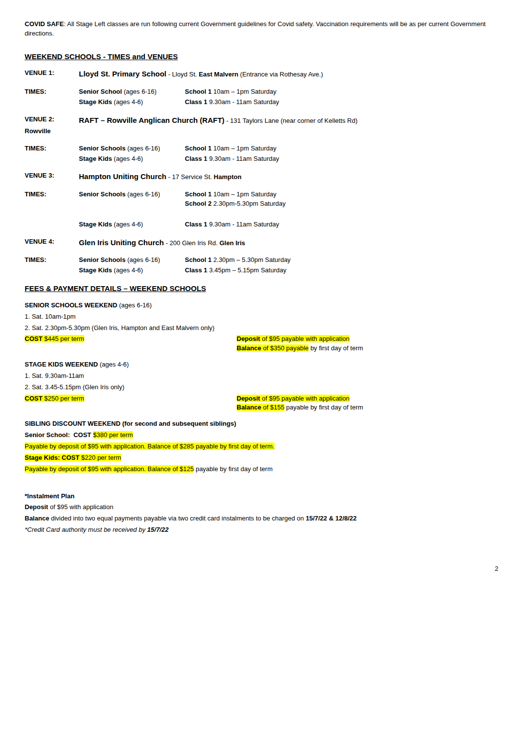COVID SAFE: All Stage Left classes are run following current Government guidelines for Covid safety. Vaccination requirements will be as per current Government directions.
WEEKEND SCHOOLS - TIMES and VENUES
| VENUE 1: | Lloyd St. Primary School - Lloyd St. East Malvern (Entrance via Rothesay Ave.) |
| TIMES: | Senior School (ages 6-16) | School 1 10am – 1pm Saturday |
| | Stage Kids (ages 4-6) | Class 1 9.30am - 11am Saturday |
| VENUE 2: | RAFT – Rowville Anglican Church (RAFT) - 131 Taylors Lane (near corner of Kelletts Rd) |
| Rowville | |
| TIMES: | Senior Schools (ages 6-16) | School 1 10am – 1pm Saturday |
| | Stage Kids (ages 4-6) | Class 1 9.30am - 11am Saturday |
| VENUE 3: | Hampton Uniting Church - 17 Service St. Hampton |
| TIMES: | Senior Schools (ages 6-16) | School 1 10am – 1pm Saturday School 2 2.30pm-5.30pm Saturday |
| | Stage Kids (ages 4-6) | Class 1 9.30am - 11am Saturday |
| VENUE 4: | Glen Iris Uniting Church - 200 Glen Iris Rd. Glen Iris |
| TIMES: | Senior Schools (ages 6-16) | School 1 2.30pm – 5.30pm Saturday |
| | Stage Kids (ages 4-6) | Class 1 3.45pm – 5.15pm Saturday |
FEES & PAYMENT DETAILS – WEEKEND SCHOOLS
SENIOR SCHOOLS WEEKEND (ages 6-16)
1. Sat. 10am-1pm
2. Sat. 2.30pm-5.30pm (Glen Iris, Hampton and East Malvern only)
| COST $445 per term | Deposit of $95 payable with application |
| | Balance of $350 payable by first day of term |
STAGE KIDS WEEKEND (ages 4-6)
1. Sat. 9.30am-11am
2. Sat. 3.45-5.15pm (Glen Iris only)
| COST $250 per term | Deposit of $95 payable with application |
| | Balance of $155 payable by first day of term |
SIBLING DISCOUNT WEEKEND (for second and subsequent siblings)
Senior School: COST $380 per term
Payable by deposit of $95 with application. Balance of $285 payable by first day of term.
Stage Kids: COST $220 per term
Payable by deposit of $95 with application. Balance of $125 payable by first day of term
*Instalment Plan
Deposit of $95 with application
Balance divided into two equal payments payable via two credit card instalments to be charged on 15/7/22 & 12/8/22
*Credit Card authority must be received by 15/7/22
2